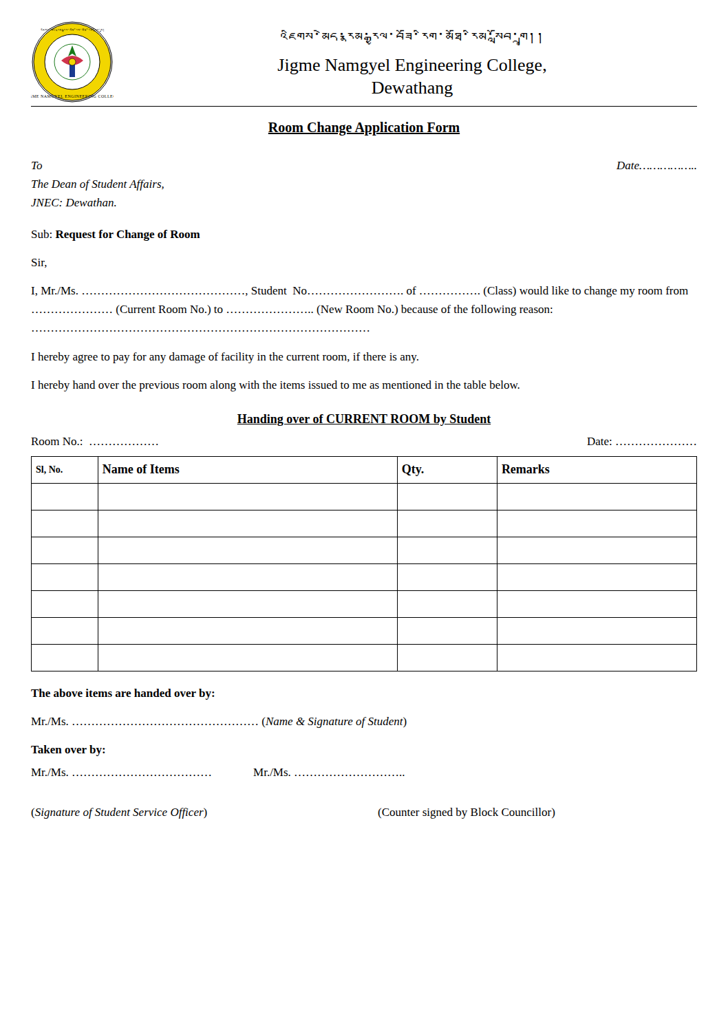འཇིགས་མེད་རྣམ་རྒྱལ་བཟོ་རིག་མཐོ་རིམ་སློབ་གྲྭ། JIGME NAMGYEL ENGINEERING COLLEGE
འཇིགས་མེད་རྣམ་རྒྱལ་བཟོ་རིག་མཐོ་རིམ་སློབ་གྲྭ།།
Jigme Namgyel Engineering College,
Dewathang
Room Change Application Form
To Date……………..
The Dean of Student Affairs,
JNEC: Dewathan.
Sub: Request for Change of Room
Sir,
I, Mr./Ms. ……………………………………, Student No……………………. of ……………. (Class) would like to change my room from ………………… (Current Room No.) to ………………….. (New Room No.) because of the following reason: ……………………………………………………………………………
I hereby agree to pay for any damage of facility in the current room, if there is any.
I hereby hand over the previous room along with the items issued to me as mentioned in the table below.
Handing over of CURRENT ROOM by Student
Room No.: ……………… Date: …………………
| Sl, No. | Name of Items | Qty. | Remarks |
| --- | --- | --- | --- |
The above items are handed over by:
Mr./Ms. ………………………………………… (Name & Signature of Student)
Taken over by:
Mr./Ms. ……………………………… Mr./Ms. ………………………..
(Signature of Student Service Officer) (Counter signed by Block Councillor)